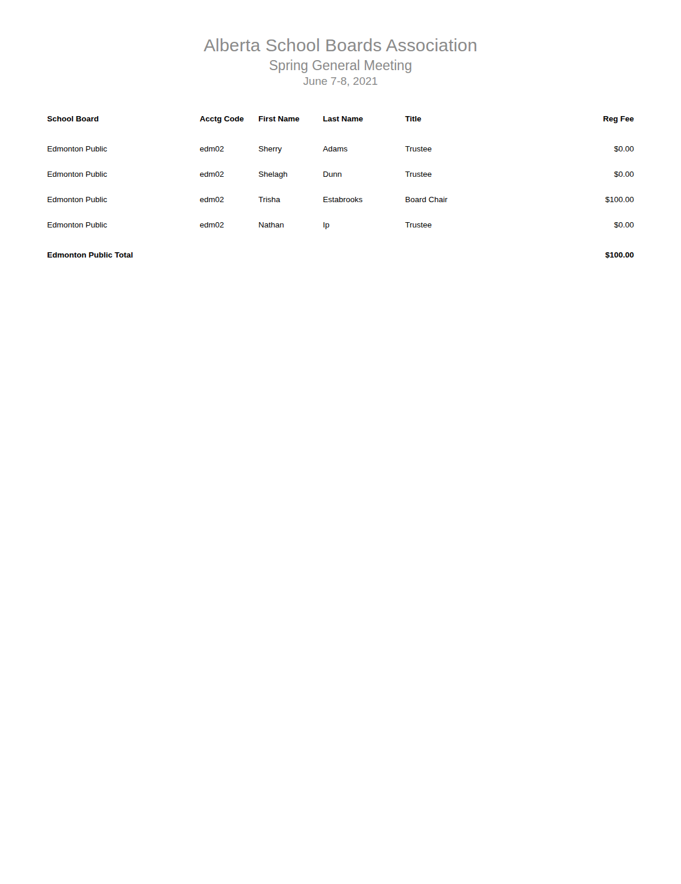Alberta School Boards Association
Spring General Meeting
June 7-8, 2021
| School Board | Acctg Code | First Name | Last Name | Title | Reg Fee |
| --- | --- | --- | --- | --- | --- |
| Edmonton Public | edm02 | Sherry | Adams | Trustee | $0.00 |
| Edmonton Public | edm02 | Shelagh | Dunn | Trustee | $0.00 |
| Edmonton Public | edm02 | Trisha | Estabrooks | Board Chair | $100.00 |
| Edmonton Public | edm02 | Nathan | Ip | Trustee | $0.00 |
| Edmonton Public Total | $100.00 |